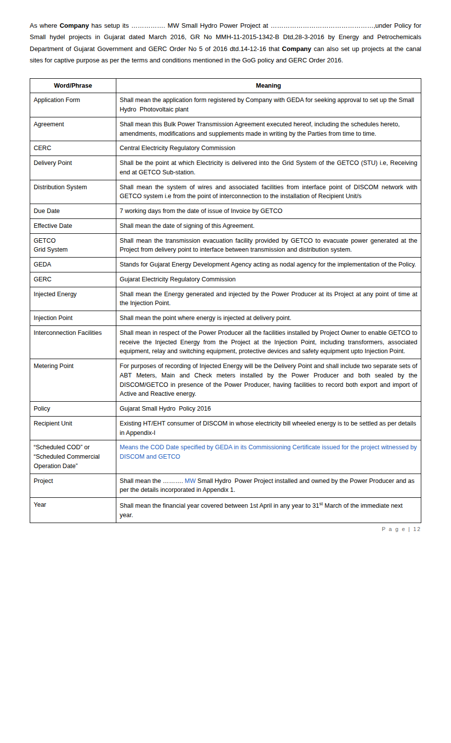As where Company has setup its ……………. MW Small Hydro Power Project at …………………………………………,under Policy for Small hydel projects in Gujarat dated March 2016, GR No MMH-11-2015-1342-B Dtd,28-3-2016 by Energy and Petrochemicals Department of Gujarat Government and GERC Order No 5 of 2016 dtd.14-12-16 that Company can also set up projects at the canal sites for captive purpose as per the terms and conditions mentioned in the GoG policy and GERC Order 2016.
| Word/Phrase | Meaning |
| --- | --- |
| Application Form | Shall mean the application form registered by Company with GEDA for seeking approval to set up the Small Hydro Photovoltaic plant |
| Agreement | Shall mean this Bulk Power Transmission Agreement executed hereof, including the schedules hereto, amendments, modifications and supplements made in writing by the Parties from time to time. |
| CERC | Central Electricity Regulatory Commission |
| Delivery Point | Shall be the point at which Electricity is delivered into the Grid System of the GETCO (STU) i.e, Receiving end at GETCO Sub-station. |
| Distribution System | Shall mean the system of wires and associated facilities from interface point of DISCOM network with GETCO system i.e from the point of interconnection to the installation of Recipient Unit/s |
| Due Date | 7 working days from the date of issue of Invoice by GETCO |
| Effective Date | Shall mean the date of signing of this Agreement. |
| GETCO Grid System | Shall mean the transmission evacuation facility provided by GETCO to evacuate power generated at the Project from delivery point to interface between transmission and distribution system. |
| GEDA | Stands for Gujarat Energy Development Agency acting as nodal agency for the implementation of the Policy. |
| GERC | Gujarat Electricity Regulatory Commission |
| Injected Energy | Shall mean the Energy generated and injected by the Power Producer at its Project at any point of time at the Injection Point. |
| Injection Point | Shall mean the point where energy is injected at delivery point. |
| Interconnection Facilities | Shall mean in respect of the Power Producer all the facilities installed by Project Owner to enable GETCO to receive the Injected Energy from the Project at the Injection Point, including transformers, associated equipment, relay and switching equipment, protective devices and safety equipment upto Injection Point. |
| Metering Point | For purposes of recording of Injected Energy will be the Delivery Point and shall include two separate sets of ABT Meters, Main and Check meters installed by the Power Producer and both sealed by the DISCOM/GETCO in presence of the Power Producer, having facilities to record both export and import of Active and Reactive energy. |
| Policy | Gujarat Small Hydro Policy 2016 |
| Recipient Unit | Existing HT/EHT consumer of DISCOM in whose electricity bill wheeled energy is to be settled as per details in Appendix-I |
| “Scheduled COD” or “Scheduled Commercial Operation Date” | Means the COD Date specified by GEDA in its Commissioning Certificate issued for the project witnessed by DISCOM and GETCO |
| Project | Shall mean the ………. MW Small Hydro Power Project installed and owned by the Power Producer and as per the details incorporated in Appendix 1. |
| Year | Shall mean the financial year covered between 1st April in any year to 31 st March of the immediate next year. |
P a g e | 12